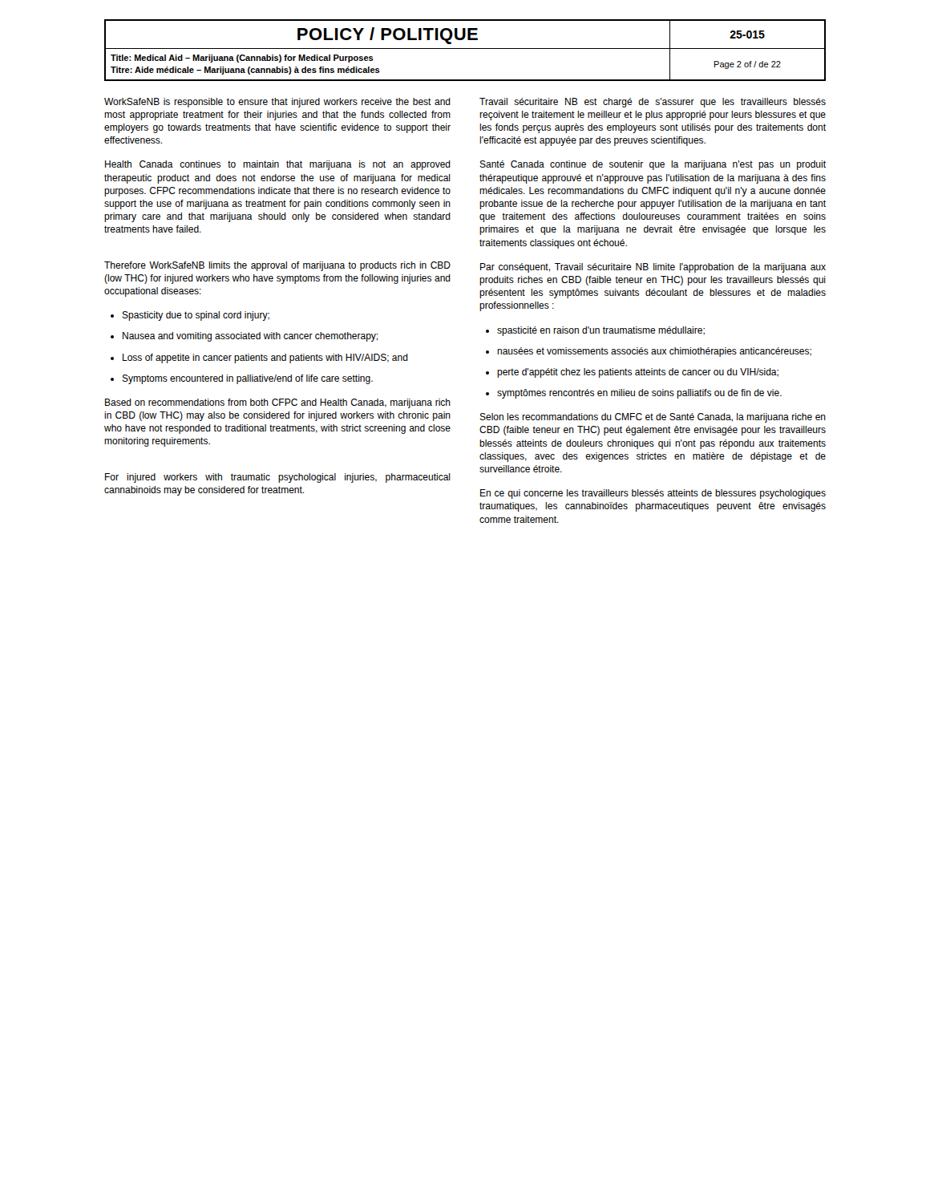| POLICY / POLITIQUE | 25-015 |
| Title: Medical Aid – Marijuana (Cannabis) for Medical Purposes Titre: Aide médicale – Marijuana (cannabis) à des fins médicales | Page 2 of / de 22 |
| WorkSafeNB is responsible to ensure that injured workers receive the best and most appropriate treatment for their injuries and that the funds collected from employers go towards treatments that have scientific evidence to support their effectiveness. Health Canada continues to maintain that marijuana is not an approved therapeutic product and does not endorse the use of marijuana for medical purposes. CFPC recommendations indicate that there is no research evidence to support the use of marijuana as treatment for pain conditions commonly seen in primary care and that marijuana should only be considered when standard treatments have failed. Therefore WorkSafeNB limits the approval of marijuana to products rich in CBD (low THC) for injured workers who have symptoms from the following injuries and occupational diseases: Spasticity due to spinal cord injury; Nausea and vomiting associated with cancer chemotherapy; Loss of appetite in cancer patients and patients with HIV/AIDS; and Symptoms encountered in palliative/end of life care setting. Based on recommendations from both CFPC and Health Canada, marijuana rich in CBD (low THC) may also be considered for injured workers with chronic pain who have not responded to traditional treatments, with strict screening and close monitoring requirements. For injured workers with traumatic psychological injuries, pharmaceutical cannabinoids may be considered for treatment. | Travail sécuritaire NB est chargé de s'assurer que les travailleurs blessés reçoivent le traitement le meilleur et le plus approprié pour leurs blessures et que les fonds perçus auprès des employeurs sont utilisés pour des traitements dont l'efficacité est appuyée par des preuves scientifiques. Santé Canada continue de soutenir que la marijuana n'est pas un produit thérapeutique approuvé et n'approuve pas l'utilisation de la marijuana à des fins médicales. Les recommandations du CMFC indiquent qu'il n'y a aucune donnée probante issue de la recherche pour appuyer l'utilisation de la marijuana en tant que traitement des affections douloureuses couramment traitées en soins primaires et que la marijuana ne devrait être envisagée que lorsque les traitements classiques ont échoué. Par conséquent, Travail sécuritaire NB limite l'approbation de la marijuana aux produits riches en CBD (faible teneur en THC) pour les travailleurs blessés qui présentent les symptômes suivants découlant de blessures et de maladies professionnelles : spasticité en raison d'un traumatisme médullaire; nausées et vomissements associés aux chimiothérapies anticancéreuses; perte d'appétit chez les patients atteints de cancer ou du VIH/sida; symptômes rencontrés en milieu de soins palliatifs ou de fin de vie. Selon les recommandations du CMFC et de Santé Canada, la marijuana riche en CBD (faible teneur en THC) peut également être envisagée pour les travailleurs blessés atteints de douleurs chroniques qui n'ont pas répondu aux traitements classiques, avec des exigences strictes en matière de dépistage et de surveillance étroite. En ce qui concerne les travailleurs blessés atteints de blessures psychologiques traumatiques, les cannabinoïdes pharmaceutiques peuvent être envisagés comme traitement. |